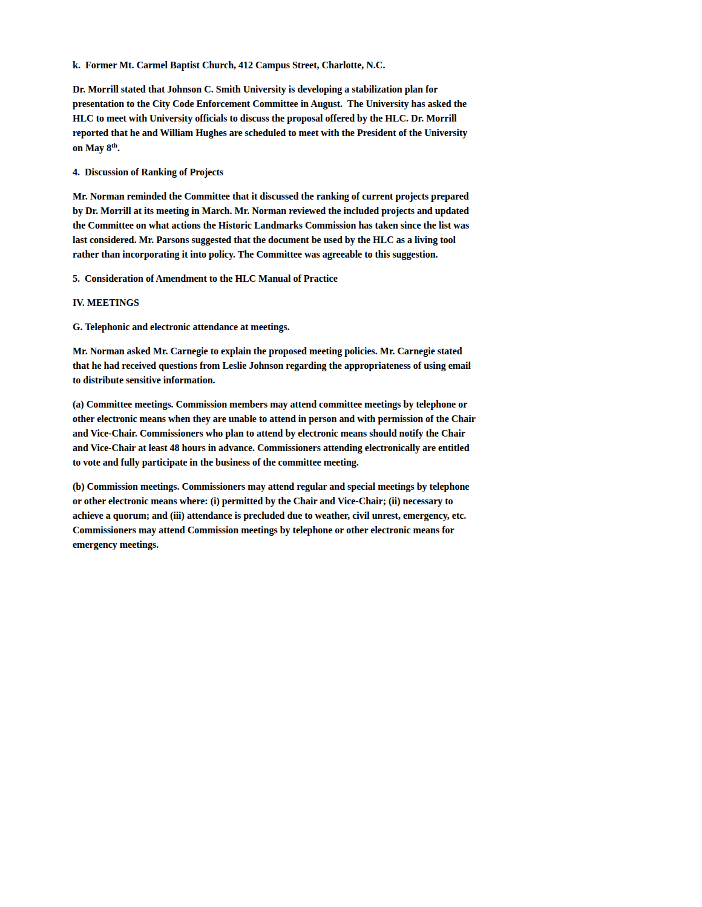k. Former Mt. Carmel Baptist Church, 412 Campus Street, Charlotte, N.C.
Dr. Morrill stated that Johnson C. Smith University is developing a stabilization plan for presentation to the City Code Enforcement Committee in August. The University has asked the HLC to meet with University officials to discuss the proposal offered by the HLC. Dr. Morrill reported that he and William Hughes are scheduled to meet with the President of the University on May 8th.
4. Discussion of Ranking of Projects
Mr. Norman reminded the Committee that it discussed the ranking of current projects prepared by Dr. Morrill at its meeting in March. Mr. Norman reviewed the included projects and updated the Committee on what actions the Historic Landmarks Commission has taken since the list was last considered. Mr. Parsons suggested that the document be used by the HLC as a living tool rather than incorporating it into policy. The Committee was agreeable to this suggestion.
5. Consideration of Amendment to the HLC Manual of Practice
IV. MEETINGS
G. Telephonic and electronic attendance at meetings.
Mr. Norman asked Mr. Carnegie to explain the proposed meeting policies. Mr. Carnegie stated that he had received questions from Leslie Johnson regarding the appropriateness of using email to distribute sensitive information.
(a) Committee meetings. Commission members may attend committee meetings by telephone or other electronic means when they are unable to attend in person and with permission of the Chair and Vice-Chair. Commissioners who plan to attend by electronic means should notify the Chair and Vice-Chair at least 48 hours in advance. Commissioners attending electronically are entitled to vote and fully participate in the business of the committee meeting.
(b) Commission meetings. Commissioners may attend regular and special meetings by telephone or other electronic means where: (i) permitted by the Chair and Vice-Chair; (ii) necessary to achieve a quorum; and (iii) attendance is precluded due to weather, civil unrest, emergency, etc. Commissioners may attend Commission meetings by telephone or other electronic means for emergency meetings.